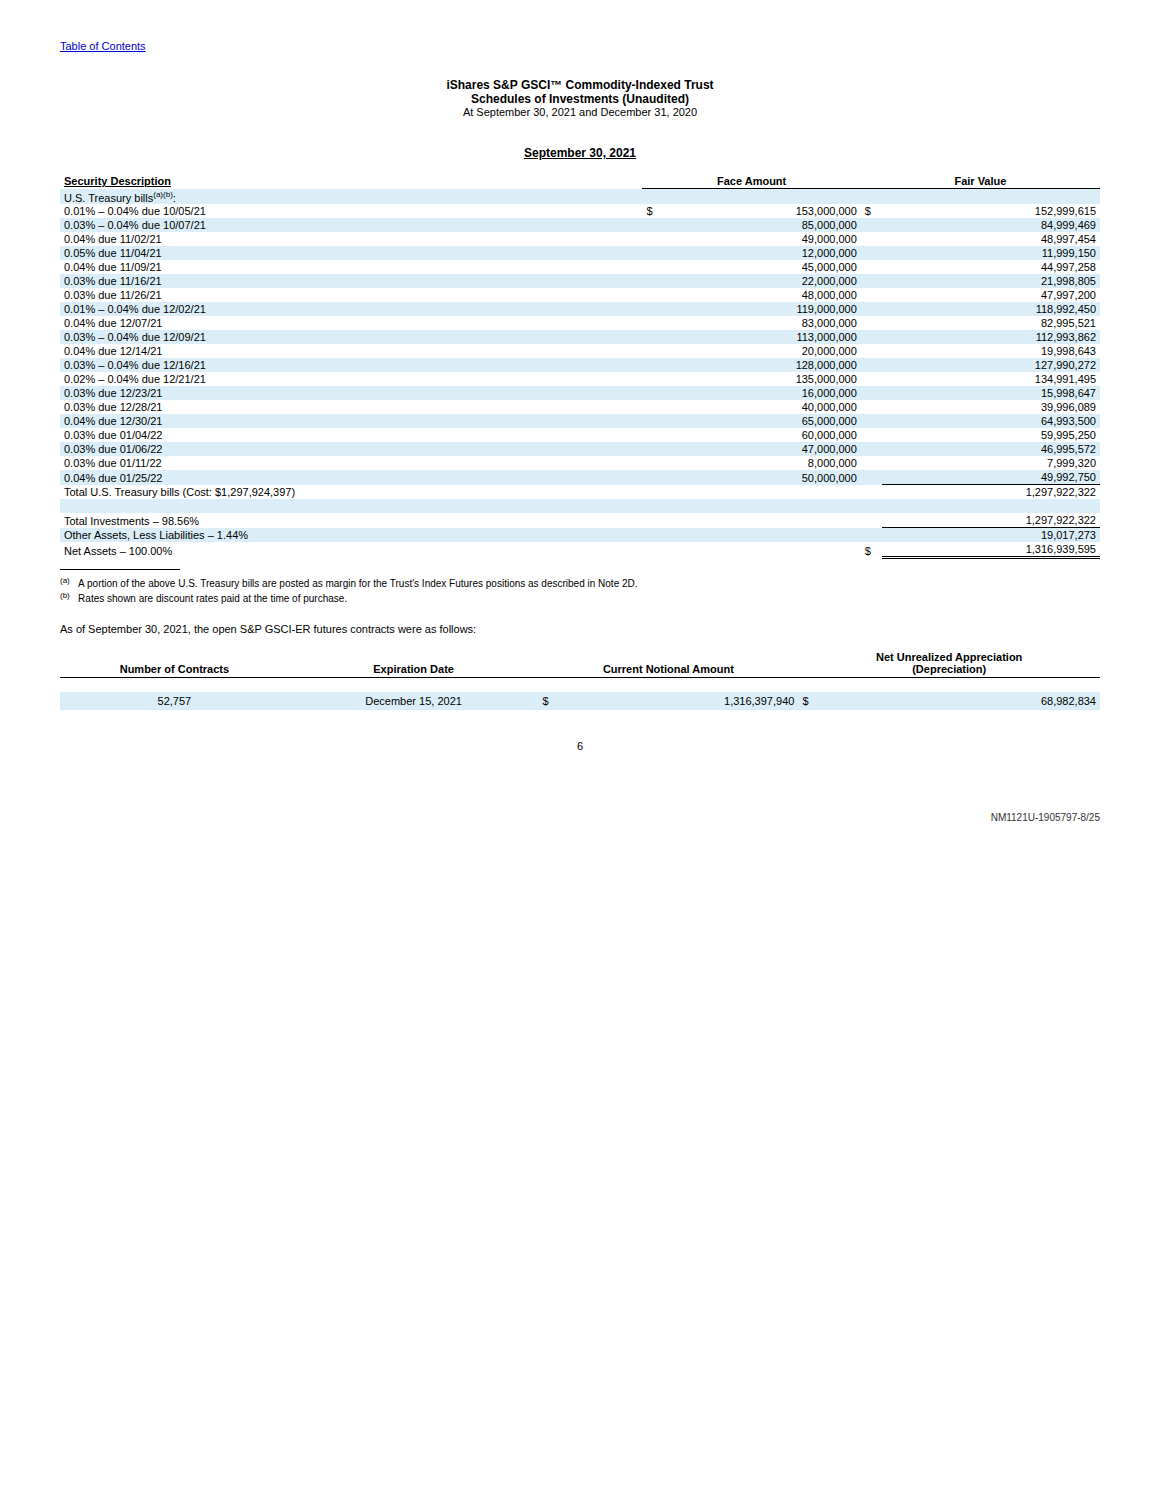Table of Contents
iShares S&P GSCI™ Commodity-Indexed Trust
Schedules of Investments (Unaudited)
At September 30, 2021 and December 31, 2020
September 30, 2021
| Security Description | Face Amount | Fair Value |
| --- | --- | --- |
| U.S. Treasury bills (a)(b) : | | | | |
| 0.01% – 0.04% due 10/05/21 | $ | 153,000,000 | $ | 152,999,615 |
| 0.03% – 0.04% due 10/07/21 | | 85,000,000 | | 84,999,469 |
| 0.04% due 11/02/21 | | 49,000,000 | | 48,997,454 |
| 0.05% due 11/04/21 | | 12,000,000 | | 11,999,150 |
| 0.04% due 11/09/21 | | 45,000,000 | | 44,997,258 |
| 0.03% due 11/16/21 | | 22,000,000 | | 21,998,805 |
| 0.03% due 11/26/21 | | 48,000,000 | | 47,997,200 |
| 0.01% – 0.04% due 12/02/21 | | 119,000,000 | | 118,992,450 |
| 0.04% due 12/07/21 | | 83,000,000 | | 82,995,521 |
| 0.03% – 0.04% due 12/09/21 | | 113,000,000 | | 112,993,862 |
| 0.04% due 12/14/21 | | 20,000,000 | | 19,998,643 |
| 0.03% – 0.04% due 12/16/21 | | 128,000,000 | | 127,990,272 |
| 0.02% – 0.04% due 12/21/21 | | 135,000,000 | | 134,991,495 |
| 0.03% due 12/23/21 | | 16,000,000 | | 15,998,647 |
| 0.03% due 12/28/21 | | 40,000,000 | | 39,996,089 |
| 0.04% due 12/30/21 | | 65,000,000 | | 64,993,500 |
| 0.03% due 01/04/22 | | 60,000,000 | | 59,995,250 |
| 0.03% due 01/06/22 | | 47,000,000 | | 46,995,572 |
| 0.03% due 01/11/22 | | 8,000,000 | | 7,999,320 |
| 0.04% due 01/25/22 | | 50,000,000 | | 49,992,750 |
| Total U.S. Treasury bills (Cost: $1,297,924,397) | | | | 1,297,922,322 |
| Total Investments – 98.56% | | | | 1,297,922,322 |
| Other Assets, Less Liabilities – 1.44% | | | | 19,017,273 |
| Net Assets – 100.00% | | | $ | 1,316,939,595 |
(a) A portion of the above U.S. Treasury bills are posted as margin for the Trust's Index Futures positions as described in Note 2D.
(b) Rates shown are discount rates paid at the time of purchase.
As of September 30, 2021, the open S&P GSCI-ER futures contracts were as follows:
| Number of Contracts | Expiration Date | Current Notional Amount | Net Unrealized Appreciation (Depreciation) |
| --- | --- | --- | --- |
| 52,757 | December 15, 2021 | $ | 1,316,397,940 | $ | 68,982,834 |
6
NM1121U-1905797-8/25